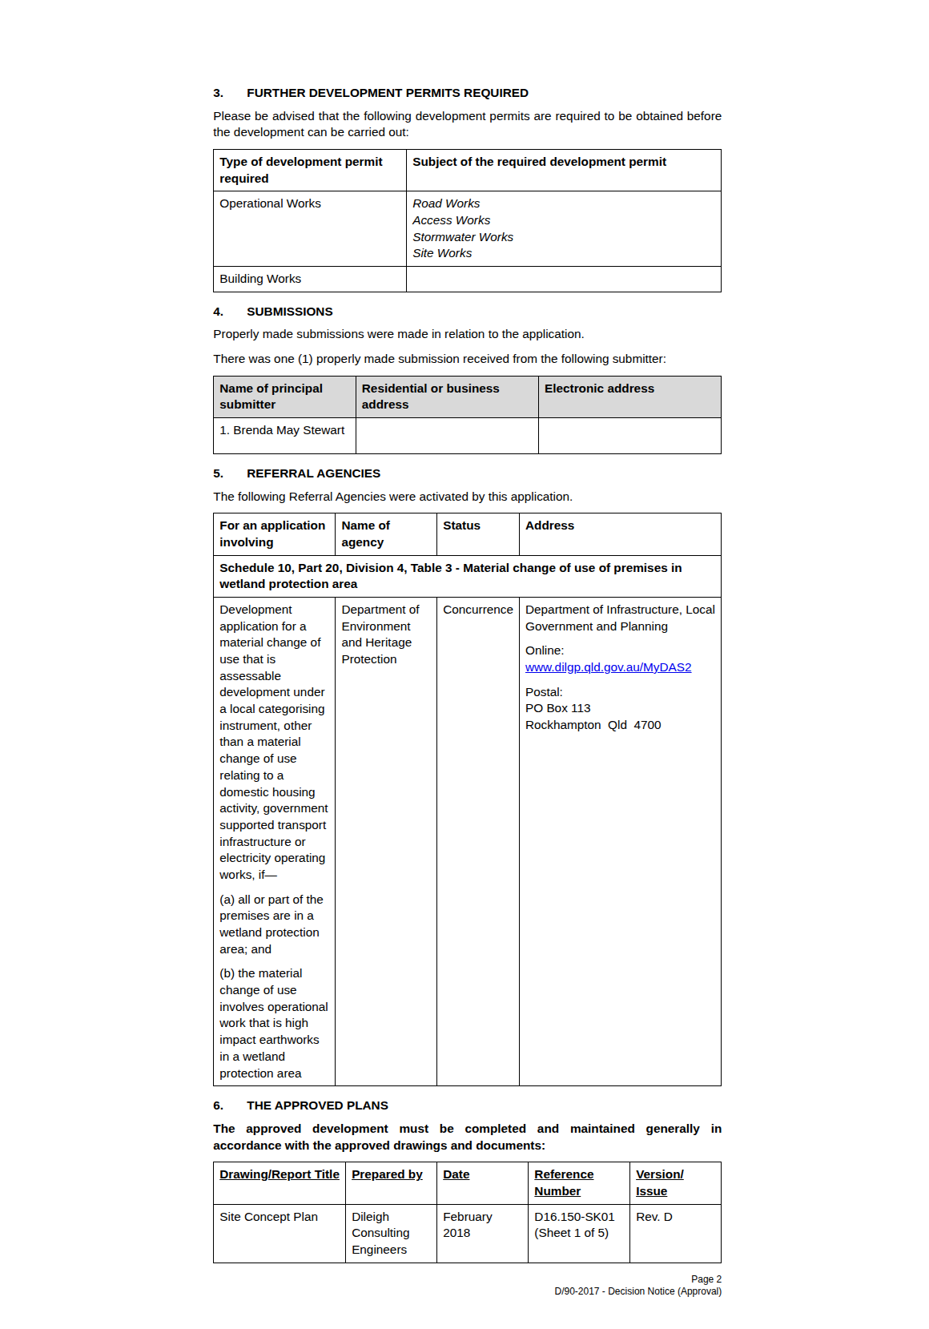3. Further development permits required
Please be advised that the following development permits are required to be obtained before the development can be carried out:
| Type of development permit required | Subject of the required development permit |
| --- | --- |
| Operational Works | Road Works Access Works Stormwater Works Site Works |
| Building Works | |
4. Submissions
Properly made submissions were made in relation to the application.
There was one (1) properly made submission received from the following submitter:
| Name of principal submitter | Residential or business address | Electronic address |
| --- | --- | --- |
| 1. Brenda May Stewart | | |
5. Referral agencies
The following Referral Agencies were activated by this application.
| For an application involving | Name of agency | Status | Address |
| --- | --- | --- | --- |
| Schedule 10, Part 20, Division 4, Table 3 - Material change of use of premises in wetland protection area |
| Development application for a material change of use that is assessable development under a local categorising instrument, other than a material change of use relating to a domestic housing activity, government supported transport infrastructure or electricity operating works, if— (a) all or part of the premises are in a wetland protection area; and (b) the material change of use involves operational work that is high impact earthworks in a wetland protection area | Department of Environment and Heritage Protection | Concurrence | Department of Infrastructure, Local Government and Planning Online: www.dilgp.qld.gov.au/MyDAS2 Postal: PO Box 113 Rockhampton Qld 4700 |
6. The approved plans
The approved development must be completed and maintained generally in accordance with the approved drawings and documents:
| Drawing/Report Title | Prepared by | Date | Reference Number | Version/ Issue |
| --- | --- | --- | --- | --- |
| Site Concept Plan | Dileigh Consulting Engineers | February 2018 | D16.150-SK01 (Sheet 1 of 5) | Rev. D |
Page 2
D/90-2017 - Decision Notice (Approval)